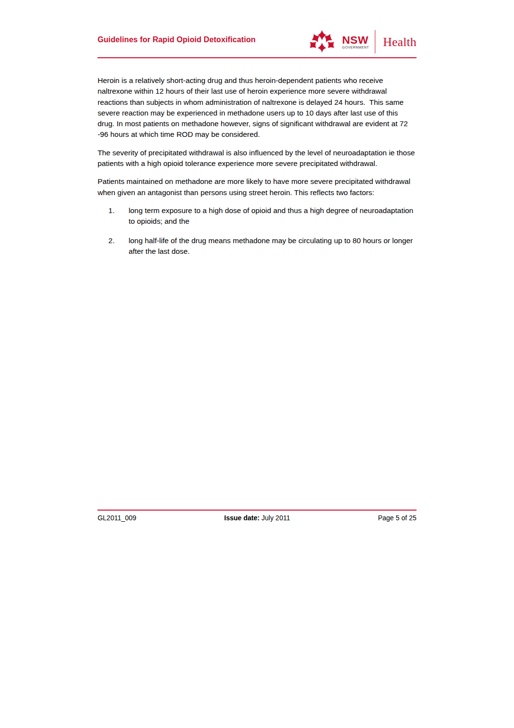Guidelines for Rapid Opioid Detoxification
NSW
GOVERNMENT
Health
Heroin is a relatively short-acting drug and thus heroin-dependent patients who receive naltrexone within 12 hours of their last use of heroin experience more severe withdrawal reactions than subjects in whom administration of naltrexone is delayed 24 hours. This same severe reaction may be experienced in methadone users up to 10 days after last use of this drug. In most patients on methadone however, signs of significant withdrawal are evident at 72 -96 hours at which time ROD may be considered.
The severity of precipitated withdrawal is also influenced by the level of neuroadaptation ie those patients with a high opioid tolerance experience more severe precipitated withdrawal.
Patients maintained on methadone are more likely to have more severe precipitated withdrawal when given an antagonist than persons using street heroin. This reflects two factors:
long term exposure to a high dose of opioid and thus a high degree of neuroadaptation to opioids; and the
long half-life of the drug means methadone may be circulating up to 80 hours or longer after the last dose.
GL2011_009
Issue date: July 2011
Page 5 of 25